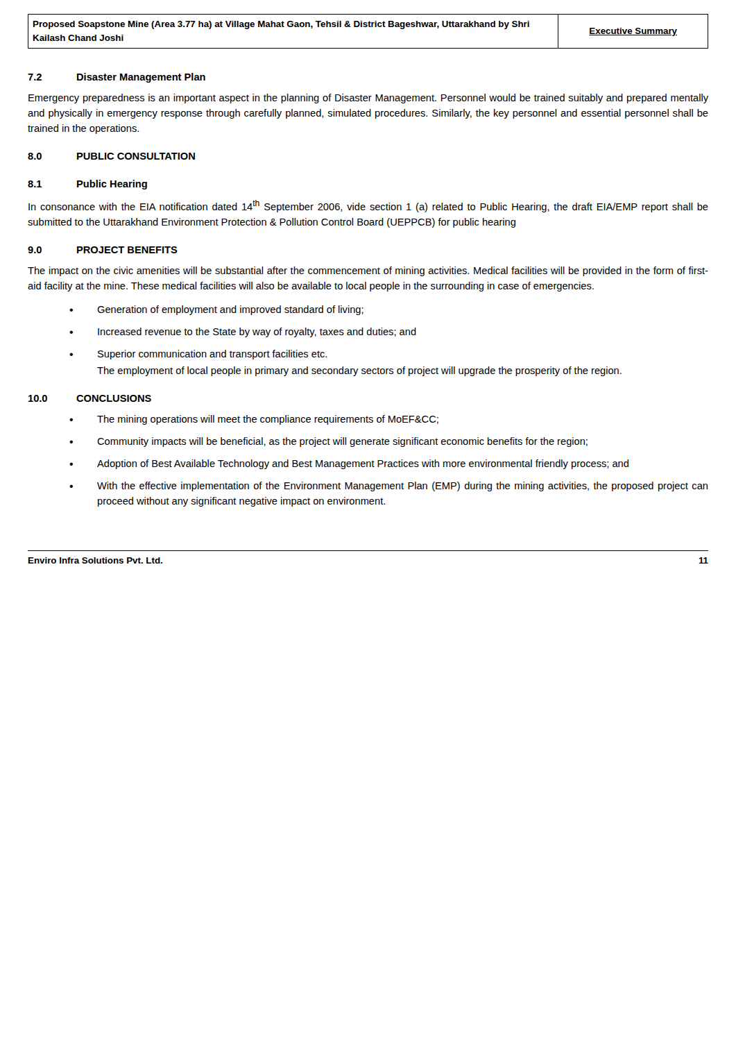| Proposed Soapstone Mine (Area 3.77 ha) at Village Mahat Gaon, Tehsil & District Bageshwar, Uttarakhand by Shri Kailash Chand Joshi | Executive Summary |
7.2 Disaster Management Plan
Emergency preparedness is an important aspect in the planning of Disaster Management. Personnel would be trained suitably and prepared mentally and physically in emergency response through carefully planned, simulated procedures. Similarly, the key personnel and essential personnel shall be trained in the operations.
8.0 PUBLIC CONSULTATION
8.1 Public Hearing
In consonance with the EIA notification dated 14th September 2006, vide section 1 (a) related to Public Hearing, the draft EIA/EMP report shall be submitted to the Uttarakhand Environment Protection & Pollution Control Board (UEPPCB) for public hearing
9.0 PROJECT BENEFITS
The impact on the civic amenities will be substantial after the commencement of mining activities. Medical facilities will be provided in the form of first-aid facility at the mine. These medical facilities will also be available to local people in the surrounding in case of emergencies.
Generation of employment and improved standard of living;
Increased revenue to the State by way of royalty, taxes and duties; and
Superior communication and transport facilities etc. The employment of local people in primary and secondary sectors of project will upgrade the prosperity of the region.
10.0 CONCLUSIONS
The mining operations will meet the compliance requirements of MoEF&CC;
Community impacts will be beneficial, as the project will generate significant economic benefits for the region;
Adoption of Best Available Technology and Best Management Practices with more environmental friendly process; and
With the effective implementation of the Environment Management Plan (EMP) during the mining activities, the proposed project can proceed without any significant negative impact on environment.
Enviro Infra Solutions Pvt. Ltd. 11